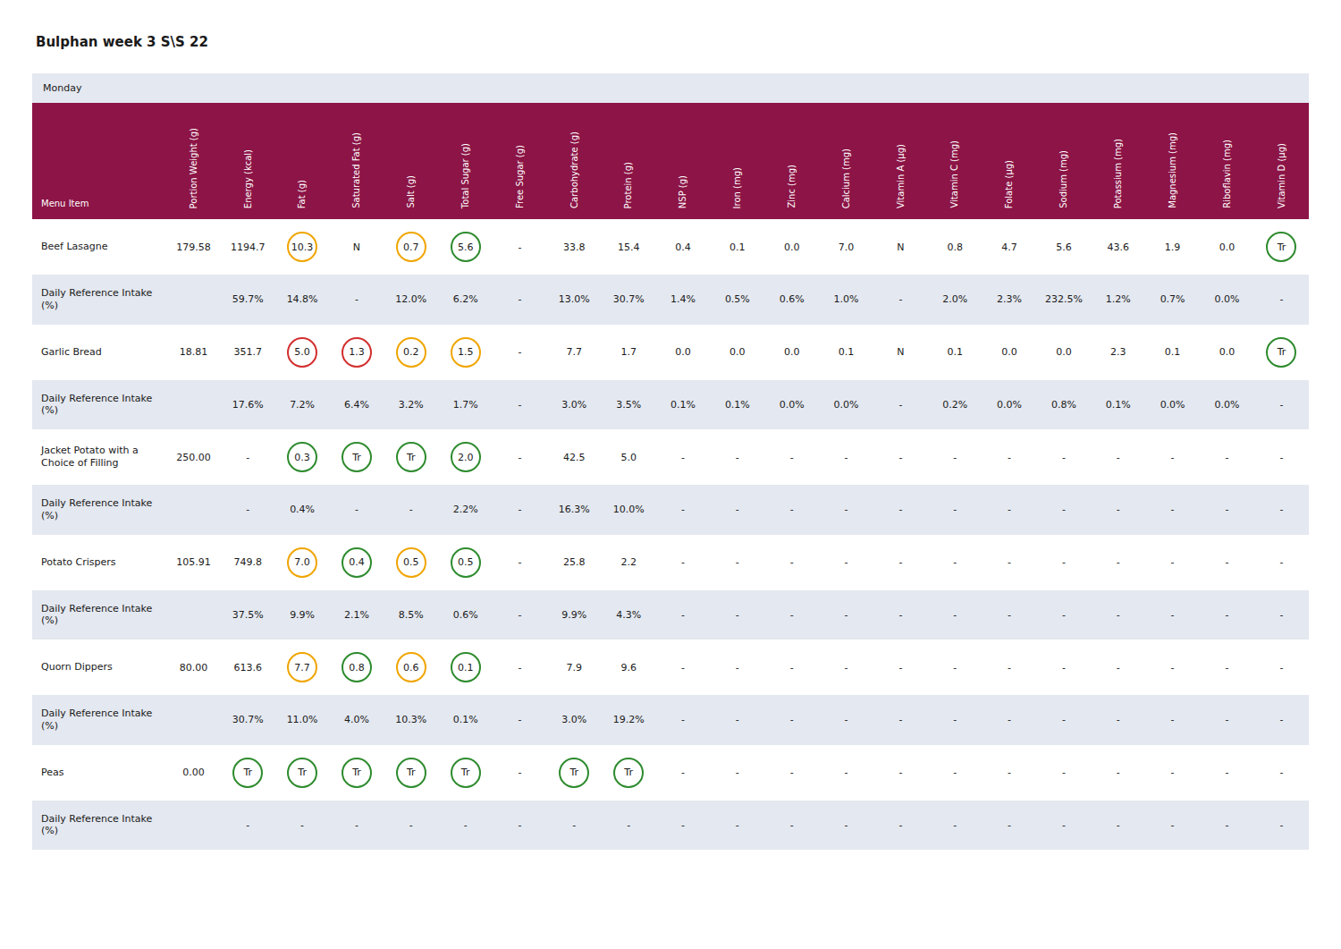Bulphan week 3 S\S 22
Monday
| Menu Item | Portion Weight (g) | Energy (kcal) | Fat (g) | Saturated Fat (g) | Salt (g) | Total Sugar (g) | Free Sugar (g) | Carbohydrate (g) | Protein (g) | NSP (g) | Iron (mg) | Zinc (mg) | Calcium (mg) | Vitamin A (µg) | Vitamin C (mg) | Folate (µg) | Sodium (mg) | Potassium (mg) | Magnesium (mg) | Riboflavin (mg) | Vitamin D (µg) |
| --- | --- | --- | --- | --- | --- | --- | --- | --- | --- | --- | --- | --- | --- | --- | --- | --- | --- | --- | --- | --- | --- |
| Beef Lasagne | 179.58 | 1194.7 | 10.3 | N | 0.7 | 5.6 | - | 33.8 | 15.4 | 0.4 | 0.1 | 0.0 | 7.0 | N | 0.8 | 4.7 | 5.6 | 43.6 | 1.9 | 0.0 | Tr |
| Daily Reference Intake (%) | | 59.7% | 14.8% | - | 12.0% | 6.2% | - | 13.0% | 30.7% | 1.4% | 0.5% | 0.6% | 1.0% | - | 2.0% | 2.3% | 232.5% | 1.2% | 0.7% | 0.0% | - |
| Garlic Bread | 18.81 | 351.7 | 5.0 | 1.3 | 0.2 | 1.5 | - | 7.7 | 1.7 | 0.0 | 0.0 | 0.0 | 0.1 | N | 0.1 | 0.0 | 0.0 | 2.3 | 0.1 | 0.0 | Tr |
| Daily Reference Intake (%) | | 17.6% | 7.2% | 6.4% | 3.2% | 1.7% | - | 3.0% | 3.5% | 0.1% | 0.1% | 0.0% | 0.0% | - | 0.2% | 0.0% | 0.8% | 0.1% | 0.0% | 0.0% | - |
| Jacket Potato with a Choice of Filling | 250.00 | - | 0.3 | Tr | Tr | 2.0 | - | 42.5 | 5.0 | - | - | - | - | - | - | - | - | - | - | - | - |
| Daily Reference Intake (%) | | - | 0.4% | - | - | 2.2% | - | 16.3% | 10.0% | - | - | - | - | - | - | - | - | - | - | - | - |
| Potato Crispers | 105.91 | 749.8 | 7.0 | 0.4 | 0.5 | 0.5 | - | 25.8 | 2.2 | - | - | - | - | - | - | - | - | - | - | - | - |
| Daily Reference Intake (%) | | 37.5% | 9.9% | 2.1% | 8.5% | 0.6% | - | 9.9% | 4.3% | - | - | - | - | - | - | - | - | - | - | - | - |
| Quorn Dippers | 80.00 | 613.6 | 7.7 | 0.8 | 0.6 | 0.1 | - | 7.9 | 9.6 | - | - | - | - | - | - | - | - | - | - | - | - |
| Daily Reference Intake (%) | | 30.7% | 11.0% | 4.0% | 10.3% | 0.1% | - | 3.0% | 19.2% | - | - | - | - | - | - | - | - | - | - | - | - |
| Peas | 0.00 | Tr | Tr | Tr | Tr | Tr | - | Tr | Tr | - | - | - | - | - | - | - | - | - | - | - | - |
| Daily Reference Intake (%) | | - | - | - | - | - | - | - | - | - | - | - | - | - | - | - | - | - | - | - | - |